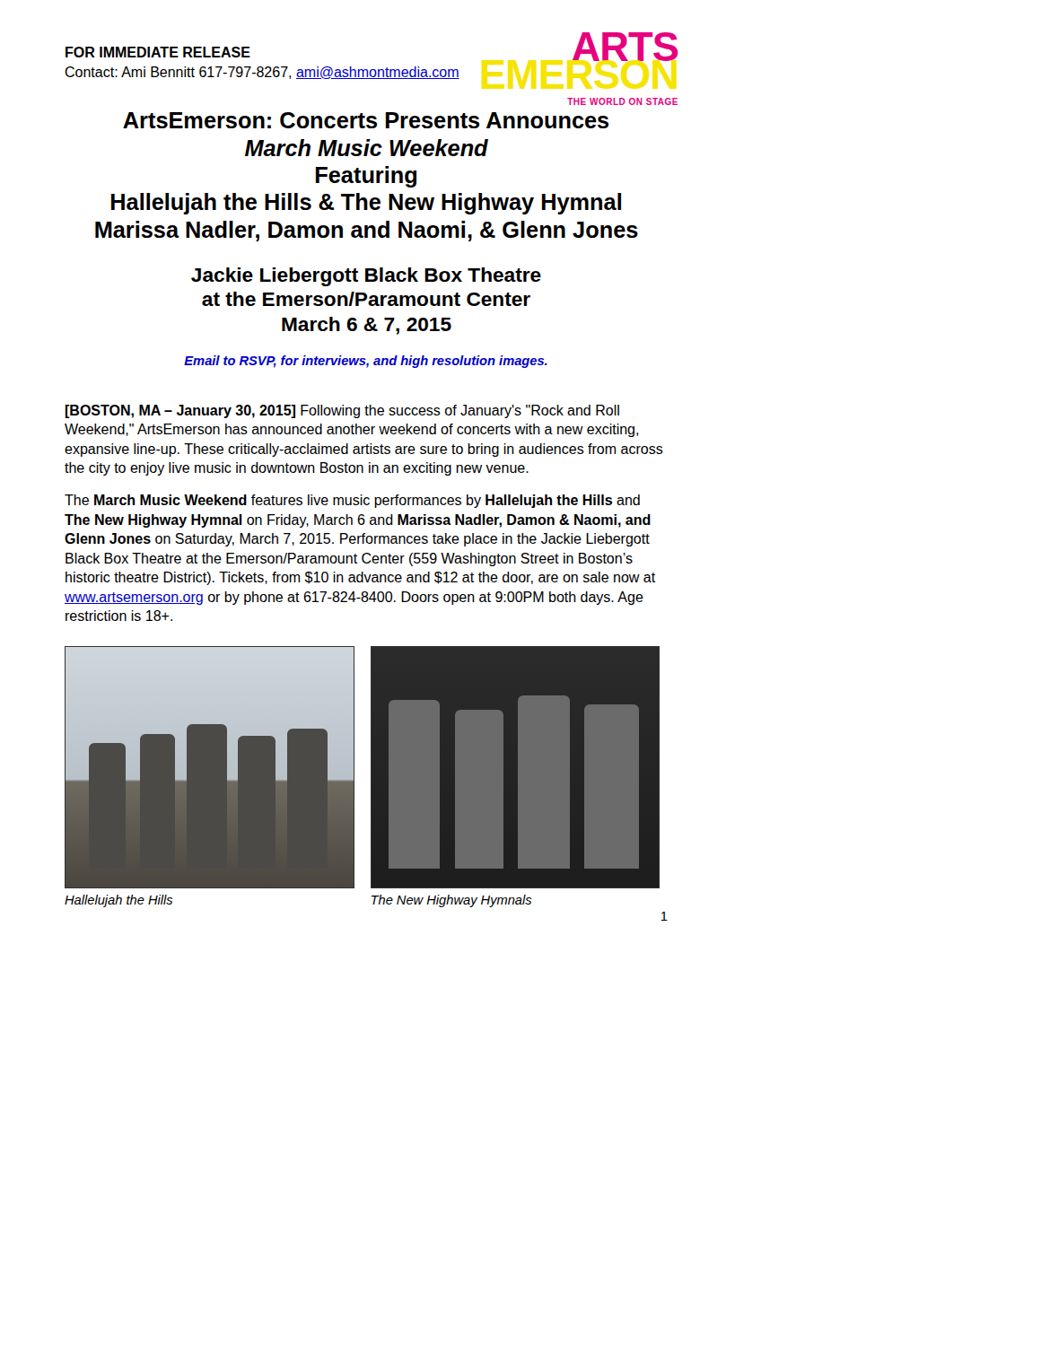ARTS EMERSON THE WORLD ON STAGE
FOR IMMEDIATE RELEASE
Contact: Ami Bennitt 617-797-8267, ami@ashmontmedia.com
ArtsEmerson: Concerts Presents Announces
March Music Weekend
Featuring
Hallelujah the Hills & The New Highway Hymnal
Marissa Nadler, Damon and Naomi, & Glenn Jones
Jackie Liebergott Black Box Theatre
at the Emerson/Paramount Center
March 6 & 7, 2015
Email to RSVP, for interviews, and high resolution images.
[BOSTON, MA – January 30, 2015] Following the success of January's "Rock and Roll Weekend," ArtsEmerson has announced another weekend of concerts with a new exciting, expansive line-up. These critically-acclaimed artists are sure to bring in audiences from across the city to enjoy live music in downtown Boston in an exciting new venue.
The March Music Weekend features live music performances by Hallelujah the Hills and The New Highway Hymnal on Friday, March 6 and Marissa Nadler, Damon & Naomi, and Glenn Jones on Saturday, March 7, 2015. Performances take place in the Jackie Liebergott Black Box Theatre at the Emerson/Paramount Center (559 Washington Street in Boston’s historic theatre District). Tickets, from $10 in advance and $12 at the door, are on sale now at www.artsemerson.org or by phone at 617-824-8400. Doors open at 9:00PM both days. Age restriction is 18+.
Hallelujah the Hills
The New Highway Hymnals
1